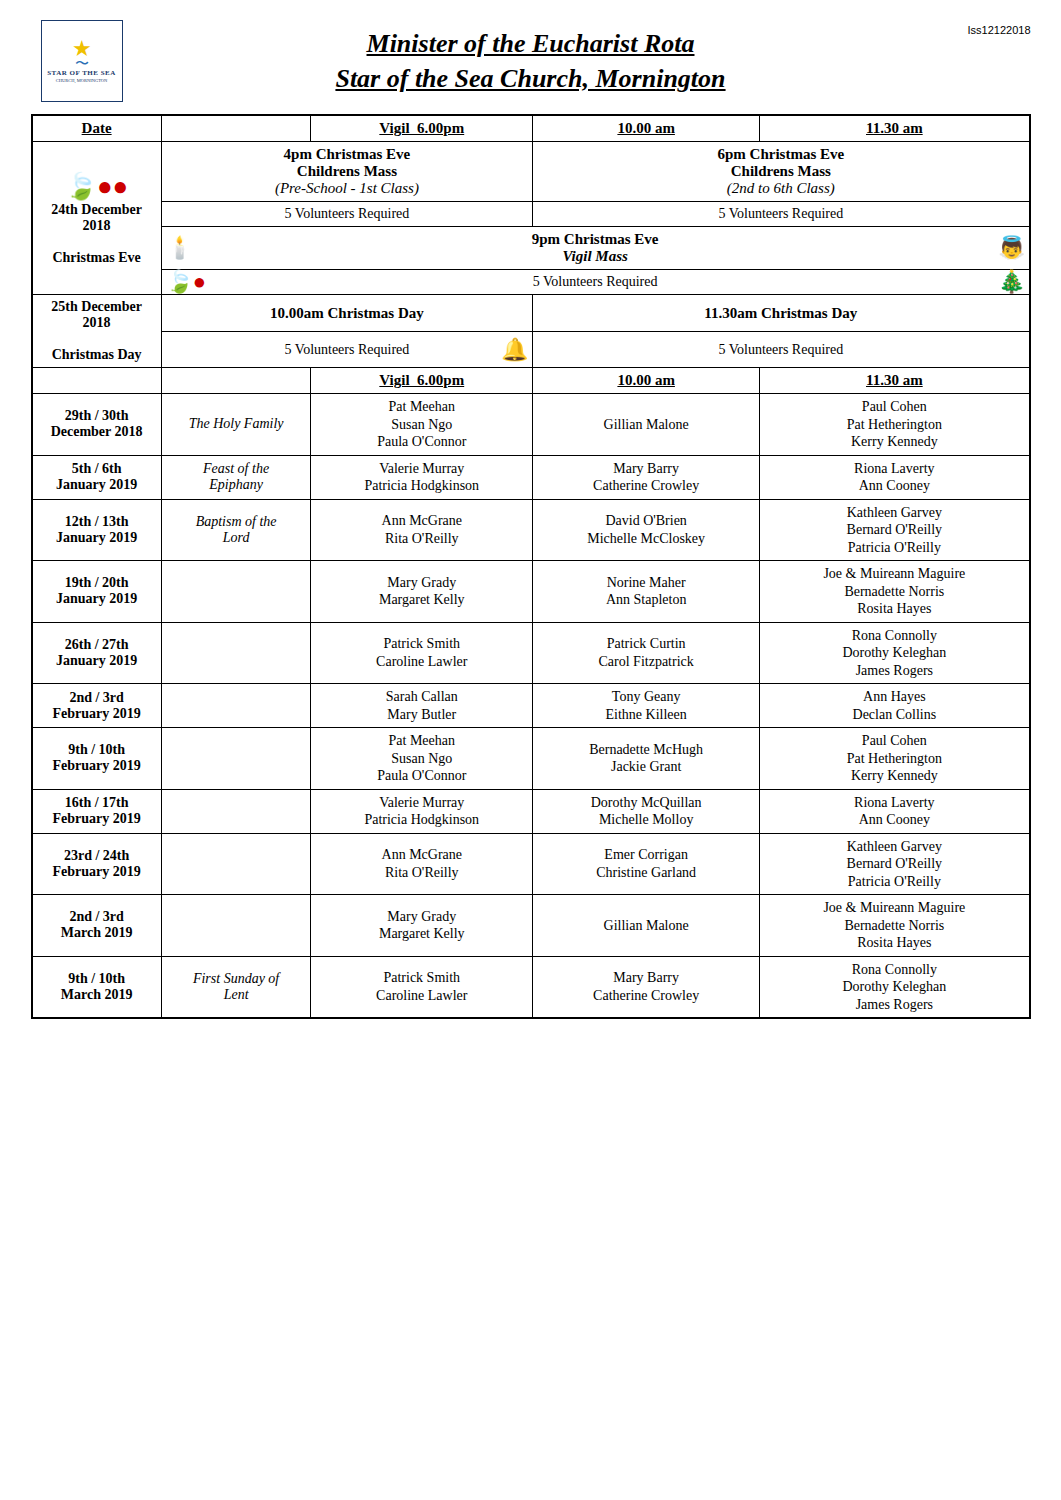★
〜
STAR OF THE SEA
CHURCH, MORNINGTON
Iss12122018
Minister of the Eucharist Rota
Star of the Sea Church, Mornington
| Date | | Vigil 6.00pm | 10.00 am | 11.30 am |
| --- | --- | --- | --- | --- |
| 🍃 ●● 24th December 2018 Christmas Eve | 4pm Christmas Eve Childrens Mass (Pre-School - 1st Class) | 6pm Christmas Eve Childrens Mass (2nd to 6th Class) |
| 5 Volunteers Required | 5 Volunteers Required |
| 🕯️ 9pm Christmas Eve Vigil Mass 👼 |
| 🍃 ● 5 Volunteers Required 🎄 |
| 25th December 2018 Christmas Day | 10.00am Christmas Day | 11.30am Christmas Day |
| 5 Volunteers Required 🔔 | 5 Volunteers Required |
| | | Vigil 6.00pm | 10.00 am | 11.30 am |
| 29th / 30th December 2018 | The Holy Family | Pat Meehan Susan Ngo Paula O'Connor | Gillian Malone | Paul Cohen Pat Hetherington Kerry Kennedy |
| 5th / 6th January 2019 | Feast of the Epiphany | Valerie Murray Patricia Hodgkinson | Mary Barry Catherine Crowley | Riona Laverty Ann Cooney |
| 12th / 13th January 2019 | Baptism of the Lord | Ann McGrane Rita O'Reilly | David O'Brien Michelle McCloskey | Kathleen Garvey Bernard O'Reilly Patricia O'Reilly |
| 19th / 20th January 2019 | | Mary Grady Margaret Kelly | Norine Maher Ann Stapleton | Joe & Muireann Maguire Bernadette Norris Rosita Hayes |
| 26th / 27th January 2019 | | Patrick Smith Caroline Lawler | Patrick Curtin Carol Fitzpatrick | Rona Connolly Dorothy Keleghan James Rogers |
| 2nd / 3rd February 2019 | | Sarah Callan Mary Butler | Tony Geany Eithne Killeen | Ann Hayes Declan Collins |
| 9th / 10th February 2019 | | Pat Meehan Susan Ngo Paula O'Connor | Bernadette McHugh Jackie Grant | Paul Cohen Pat Hetherington Kerry Kennedy |
| 16th / 17th February 2019 | | Valerie Murray Patricia Hodgkinson | Dorothy McQuillan Michelle Molloy | Riona Laverty Ann Cooney |
| 23rd / 24th February 2019 | | Ann McGrane Rita O'Reilly | Emer Corrigan Christine Garland | Kathleen Garvey Bernard O'Reilly Patricia O'Reilly |
| 2nd / 3rd March 2019 | | Mary Grady Margaret Kelly | Gillian Malone | Joe & Muireann Maguire Bernadette Norris Rosita Hayes |
| 9th / 10th March 2019 | First Sunday of Lent | Patrick Smith Caroline Lawler | Mary Barry Catherine Crowley | Rona Connolly Dorothy Keleghan James Rogers |